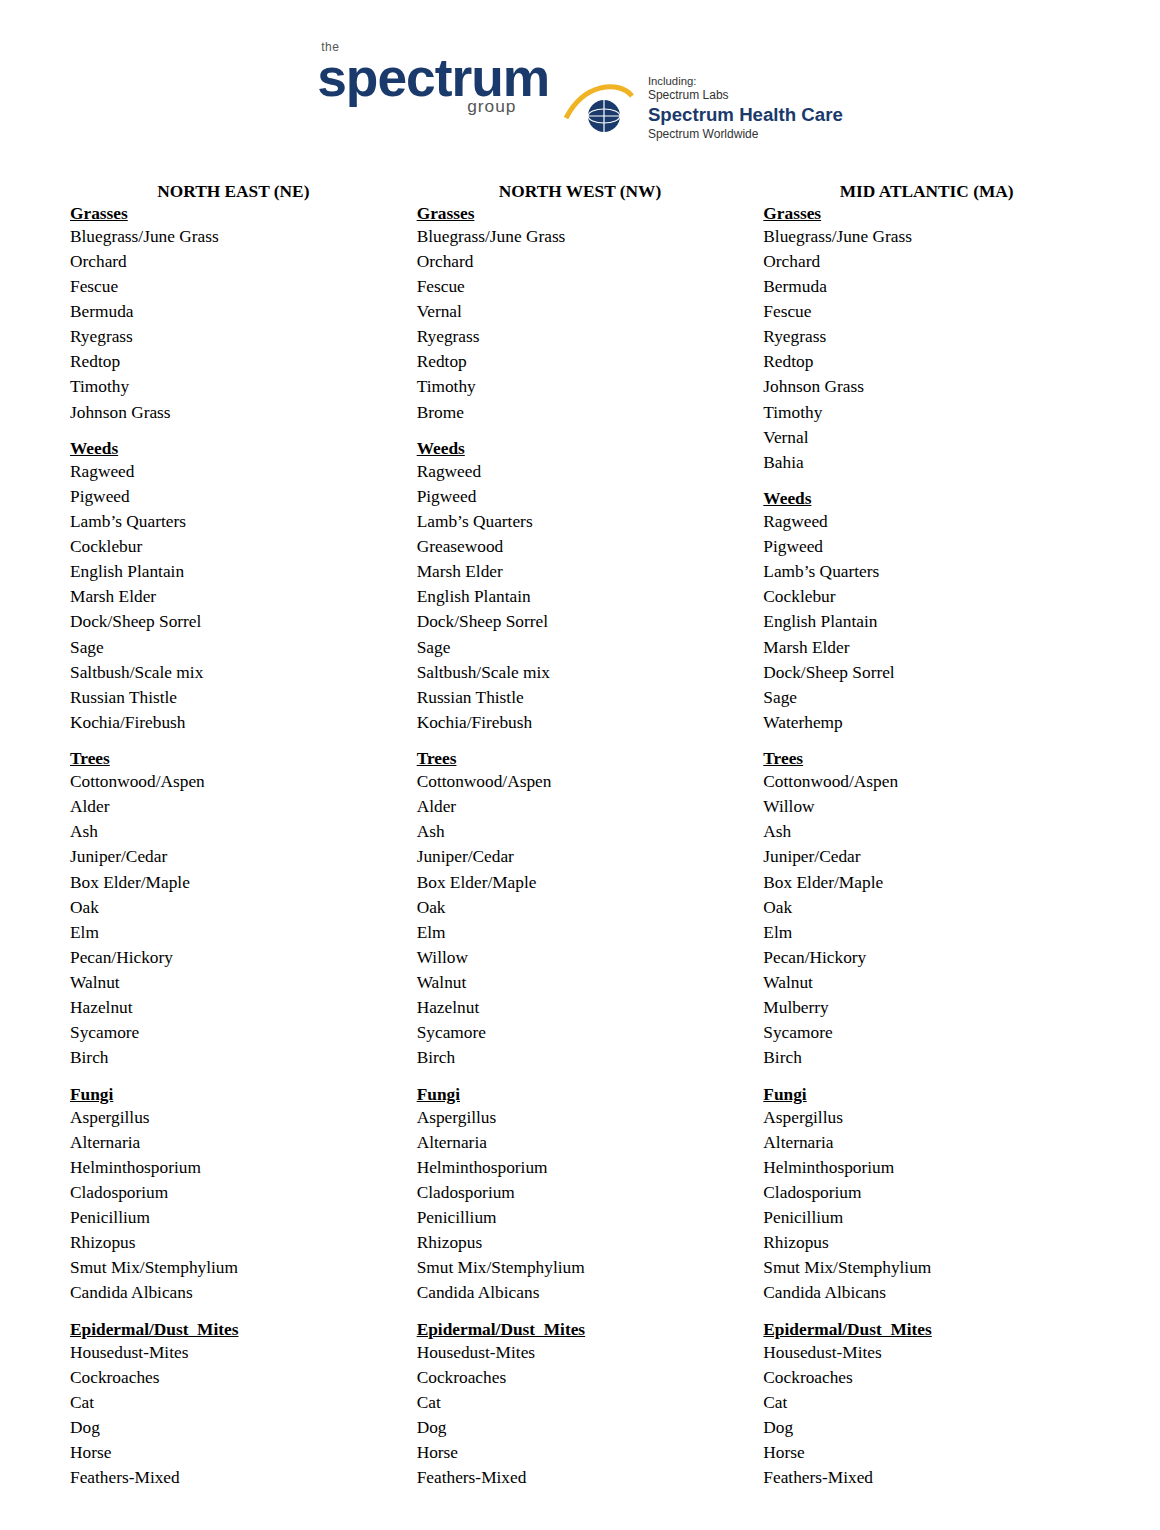the
spectrum
group
Including:
Spectrum Labs
Spectrum Health Care
Spectrum Worldwide
| NORTH EAST (NE) Grasses Bluegrass/June Grass Orchard Fescue Bermuda Ryegrass Redtop Timothy Johnson Grass Weeds Ragweed Pigweed Lamb’s Quarters Cocklebur English Plantain Marsh Elder Dock/Sheep Sorrel Sage Saltbush/Scale mix Russian Thistle Kochia/Firebush Trees Cottonwood/Aspen Alder Ash Juniper/Cedar Box Elder/Maple Oak Elm Pecan/Hickory Walnut Hazelnut Sycamore Birch Fungi Aspergillus Alternaria Helminthosporium Cladosporium Penicillium Rhizopus Smut Mix/Stemphylium Candida Albicans Epidermal/Dust Mites Housedust-Mites Cockroaches Cat Dog Horse Feathers-Mixed | NORTH WEST (NW) Grasses Bluegrass/June Grass Orchard Fescue Vernal Ryegrass Redtop Timothy Brome Weeds Ragweed Pigweed Lamb’s Quarters Greasewood Marsh Elder English Plantain Dock/Sheep Sorrel Sage Saltbush/Scale mix Russian Thistle Kochia/Firebush Trees Cottonwood/Aspen Alder Ash Juniper/Cedar Box Elder/Maple Oak Elm Willow Walnut Hazelnut Sycamore Birch Fungi Aspergillus Alternaria Helminthosporium Cladosporium Penicillium Rhizopus Smut Mix/Stemphylium Candida Albicans Epidermal/Dust Mites Housedust-Mites Cockroaches Cat Dog Horse Feathers-Mixed | MID ATLANTIC (MA) Grasses Bluegrass/June Grass Orchard Bermuda Fescue Ryegrass Redtop Johnson Grass Timothy Vernal Bahia Weeds Ragweed Pigweed Lamb’s Quarters Cocklebur English Plantain Marsh Elder Dock/Sheep Sorrel Sage Waterhemp Trees Cottonwood/Aspen Willow Ash Juniper/Cedar Box Elder/Maple Oak Elm Pecan/Hickory Walnut Mulberry Sycamore Birch Fungi Aspergillus Alternaria Helminthosporium Cladosporium Penicillium Rhizopus Smut Mix/Stemphylium Candida Albicans Epidermal/Dust Mites Housedust-Mites Cockroaches Cat Dog Horse Feathers-Mixed |